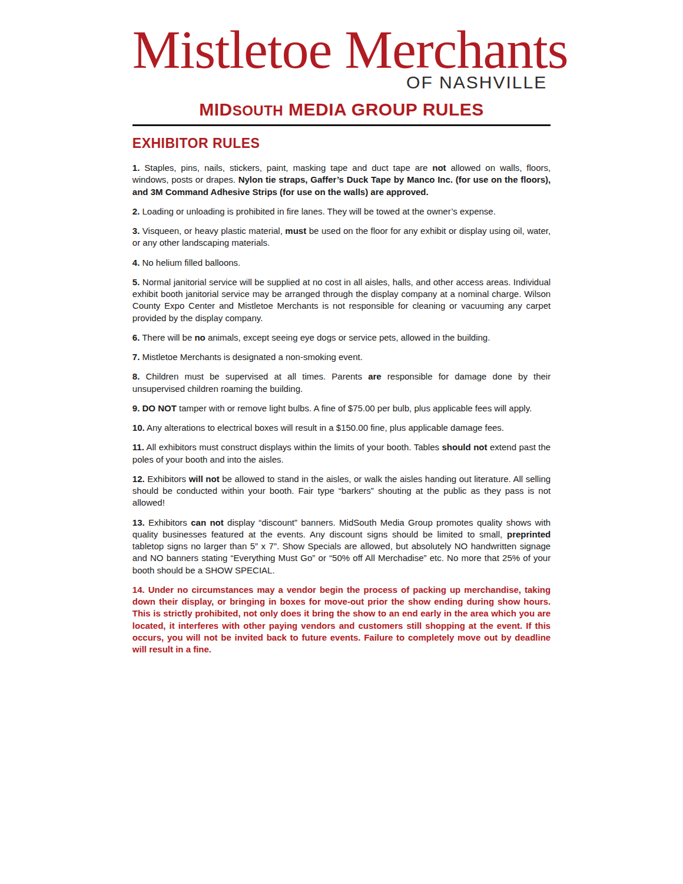Mistletoe Merchants
of Nashville
MidSouth Media Group Rules
Exhibitor Rules
1. Staples, pins, nails, stickers, paint, masking tape and duct tape are not allowed on walls, floors, windows, posts or drapes. Nylon tie straps, Gaffer’s Duck Tape by Manco Inc. (for use on the floors), and 3M Command Adhesive Strips (for use on the walls) are approved.
2. Loading or unloading is prohibited in fire lanes. They will be towed at the owner’s expense.
3. Visqueen, or heavy plastic material, must be used on the floor for any exhibit or display using oil, water, or any other landscaping materials.
4. No helium filled balloons.
5. Normal janitorial service will be supplied at no cost in all aisles, halls, and other access areas. Individual exhibit booth janitorial service may be arranged through the display company at a nominal charge. Wilson County Expo Center and Mistletoe Merchants is not responsible for cleaning or vacuuming any carpet provided by the display company.
6. There will be no animals, except seeing eye dogs or service pets, allowed in the building.
7. Mistletoe Merchants is designated a non-smoking event.
8. Children must be supervised at all times. Parents are responsible for damage done by their unsupervised children roaming the building.
9. DO NOT tamper with or remove light bulbs. A fine of $75.00 per bulb, plus applicable fees will apply.
10. Any alterations to electrical boxes will result in a $150.00 fine, plus applicable damage fees.
11. All exhibitors must construct displays within the limits of your booth. Tables should not extend past the poles of your booth and into the aisles.
12. Exhibitors will not be allowed to stand in the aisles, or walk the aisles handing out literature. All selling should be conducted within your booth. Fair type “barkers” shouting at the public as they pass is not allowed!
13. Exhibitors can not display “discount” banners. MidSouth Media Group promotes quality shows with quality businesses featured at the events. Any discount signs should be limited to small, preprinted tabletop signs no larger than 5” x 7”. Show Specials are allowed, but absolutely NO handwritten signage and NO banners stating “Everything Must Go” or “50% off All Merchadise” etc. No more that 25% of your booth should be a SHOW SPECIAL.
14. Under no circumstances may a vendor begin the process of packing up merchandise, taking down their display, or bringing in boxes for move-out prior the show ending during show hours. This is strictly prohibited, not only does it bring the show to an end early in the area which you are located, it interferes with other paying vendors and customers still shopping at the event. If this occurs, you will not be invited back to future events. Failure to completely move out by deadline will result in a fine.